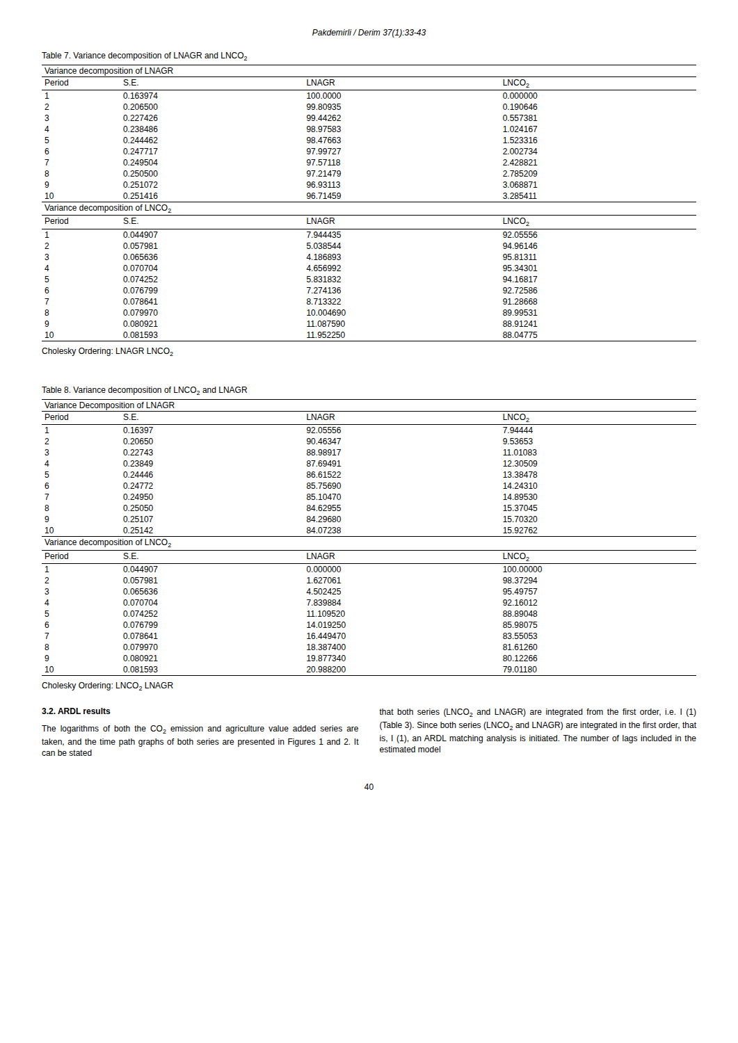Pakdemirli / Derim 37(1):33-43
Table 7. Variance decomposition of LNAGR and LNCO2
| Variance decomposition of LNAGR |
| Period | S.E. | LNAGR | LNCO 2 |
| 1 | 0.163974 | 100.0000 | 0.000000 |
| 2 | 0.206500 | 99.80935 | 0.190646 |
| 3 | 0.227426 | 99.44262 | 0.557381 |
| 4 | 0.238486 | 98.97583 | 1.024167 |
| 5 | 0.244462 | 98.47663 | 1.523316 |
| 6 | 0.247717 | 97.99727 | 2.002734 |
| 7 | 0.249504 | 97.57118 | 2.428821 |
| 8 | 0.250500 | 97.21479 | 2.785209 |
| 9 | 0.251072 | 96.93113 | 3.068871 |
| 10 | 0.251416 | 96.71459 | 3.285411 |
| Variance decomposition of LNCO 2 |
| Period | S.E. | LNAGR | LNCO 2 |
| 1 | 0.044907 | 7.944435 | 92.05556 |
| 2 | 0.057981 | 5.038544 | 94.96146 |
| 3 | 0.065636 | 4.186893 | 95.81311 |
| 4 | 0.070704 | 4.656992 | 95.34301 |
| 5 | 0.074252 | 5.831832 | 94.16817 |
| 6 | 0.076799 | 7.274136 | 92.72586 |
| 7 | 0.078641 | 8.713322 | 91.28668 |
| 8 | 0.079970 | 10.004690 | 89.99531 |
| 9 | 0.080921 | 11.087590 | 88.91241 |
| 10 | 0.081593 | 11.952250 | 88.04775 |
Cholesky Ordering: LNAGR LNCO2
Table 8. Variance decomposition of LNCO2 and LNAGR
| Variance Decomposition of LNAGR |
| Period | S.E. | LNAGR | LNCO 2 |
| 1 | 0.16397 | 92.05556 | 7.94444 |
| 2 | 0.20650 | 90.46347 | 9.53653 |
| 3 | 0.22743 | 88.98917 | 11.01083 |
| 4 | 0.23849 | 87.69491 | 12.30509 |
| 5 | 0.24446 | 86.61522 | 13.38478 |
| 6 | 0.24772 | 85.75690 | 14.24310 |
| 7 | 0.24950 | 85.10470 | 14.89530 |
| 8 | 0.25050 | 84.62955 | 15.37045 |
| 9 | 0.25107 | 84.29680 | 15.70320 |
| 10 | 0.25142 | 84.07238 | 15.92762 |
| Variance decomposition of LNCO 2 |
| Period | S.E. | LNAGR | LNCO 2 |
| 1 | 0.044907 | 0.000000 | 100.00000 |
| 2 | 0.057981 | 1.627061 | 98.37294 |
| 3 | 0.065636 | 4.502425 | 95.49757 |
| 4 | 0.070704 | 7.839884 | 92.16012 |
| 5 | 0.074252 | 11.109520 | 88.89048 |
| 6 | 0.076799 | 14.019250 | 85.98075 |
| 7 | 0.078641 | 16.449470 | 83.55053 |
| 8 | 0.079970 | 18.387400 | 81.61260 |
| 9 | 0.080921 | 19.877340 | 80.12266 |
| 10 | 0.081593 | 20.988200 | 79.01180 |
Cholesky Ordering: LNCO2 LNAGR
3.2. ARDL results
The logarithms of both the CO2 emission and agriculture value added series are taken, and the time path graphs of both series are presented in Figures 1 and 2. It can be stated
that both series (LNCO2 and LNAGR) are integrated from the first order, i.e. I (1) (Table 3). Since both series (LNCO2 and LNAGR) are integrated in the first order, that is, I (1), an ARDL matching analysis is initiated. The number of lags included in the estimated model
40